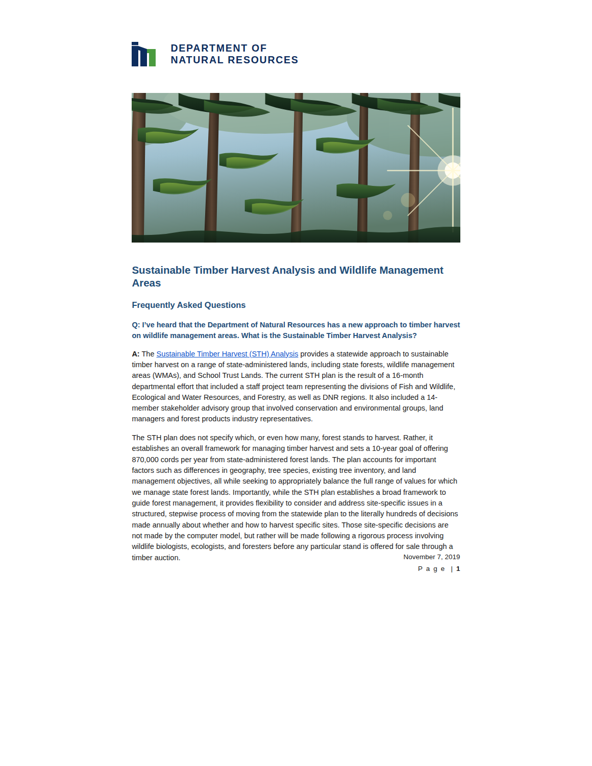Department of
Natural Resources
Sustainable Timber Harvest Analysis and Wildlife Management Areas
Frequently Asked Questions
Q: I’ve heard that the Department of Natural Resources has a new approach to timber harvest on wildlife management areas. What is the Sustainable Timber Harvest Analysis?
A: The Sustainable Timber Harvest (STH) Analysis provides a statewide approach to sustainable timber harvest on a range of state-administered lands, including state forests, wildlife management areas (WMAs), and School Trust Lands. The current STH plan is the result of a 16-month departmental effort that included a staff project team representing the divisions of Fish and Wildlife, Ecological and Water Resources, and Forestry, as well as DNR regions. It also included a 14-member stakeholder advisory group that involved conservation and environmental groups, land managers and forest products industry representatives.
The STH plan does not specify which, or even how many, forest stands to harvest. Rather, it establishes an overall framework for managing timber harvest and sets a 10-year goal of offering 870,000 cords per year from state-administered forest lands. The plan accounts for important factors such as differences in geography, tree species, existing tree inventory, and land management objectives, all while seeking to appropriately balance the full range of values for which we manage state forest lands. Importantly, while the STH plan establishes a broad framework to guide forest management, it provides flexibility to consider and address site-specific issues in a structured, stepwise process of moving from the statewide plan to the literally hundreds of decisions made annually about whether and how to harvest specific sites. Those site-specific decisions are not made by the computer model, but rather will be made following a rigorous process involving wildlife biologists, ecologists, and foresters before any particular stand is offered for sale through a timber auction.
November 7, 2019
P a g e | 1